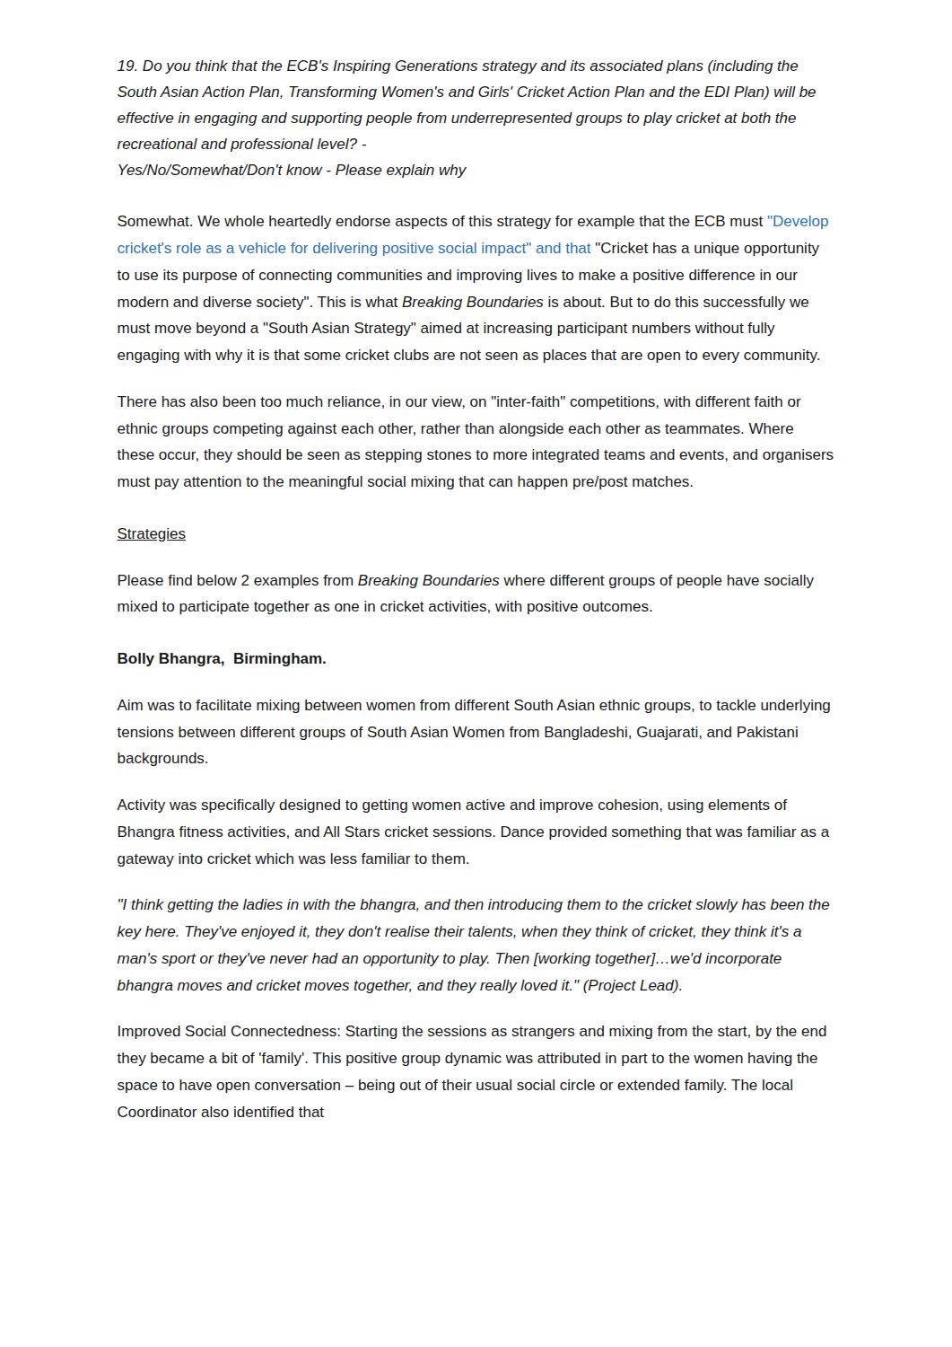19. Do you think that the ECB's Inspiring Generations strategy and its associated plans (including the South Asian Action Plan, Transforming Women's and Girls' Cricket Action Plan and the EDI Plan) will be effective in engaging and supporting people from underrepresented groups to play cricket at both the recreational and professional level? -
Yes/No/Somewhat/Don't know - Please explain why
Somewhat. We whole heartedly endorse aspects of this strategy for example that the ECB must "Develop cricket's role as a vehicle for delivering positive social impact" and that "Cricket has a unique opportunity to use its purpose of connecting communities and improving lives to make a positive difference in our modern and diverse society". This is what Breaking Boundaries is about. But to do this successfully we must move beyond a "South Asian Strategy" aimed at increasing participant numbers without fully engaging with why it is that some cricket clubs are not seen as places that are open to every community.
There has also been too much reliance, in our view, on "inter-faith" competitions, with different faith or ethnic groups competing against each other, rather than alongside each other as teammates. Where these occur, they should be seen as stepping stones to more integrated teams and events, and organisers must pay attention to the meaningful social mixing that can happen pre/post matches.
Strategies
Please find below 2 examples from Breaking Boundaries where different groups of people have socially mixed to participate together as one in cricket activities, with positive outcomes.
Bolly Bhangra, Birmingham.
Aim was to facilitate mixing between women from different South Asian ethnic groups, to tackle underlying tensions between different groups of South Asian Women from Bangladeshi, Guajarati, and Pakistani backgrounds.
Activity was specifically designed to getting women active and improve cohesion, using elements of Bhangra fitness activities, and All Stars cricket sessions. Dance provided something that was familiar as a gateway into cricket which was less familiar to them.
"I think getting the ladies in with the bhangra, and then introducing them to the cricket slowly has been the key here. They've enjoyed it, they don't realise their talents, when they think of cricket, they think it's a man's sport or they've never had an opportunity to play. Then [working together]…we'd incorporate bhangra moves and cricket moves together, and they really loved it." (Project Lead).
Improved Social Connectedness: Starting the sessions as strangers and mixing from the start, by the end they became a bit of 'family'. This positive group dynamic was attributed in part to the women having the space to have open conversation – being out of their usual social circle or extended family. The local Coordinator also identified that